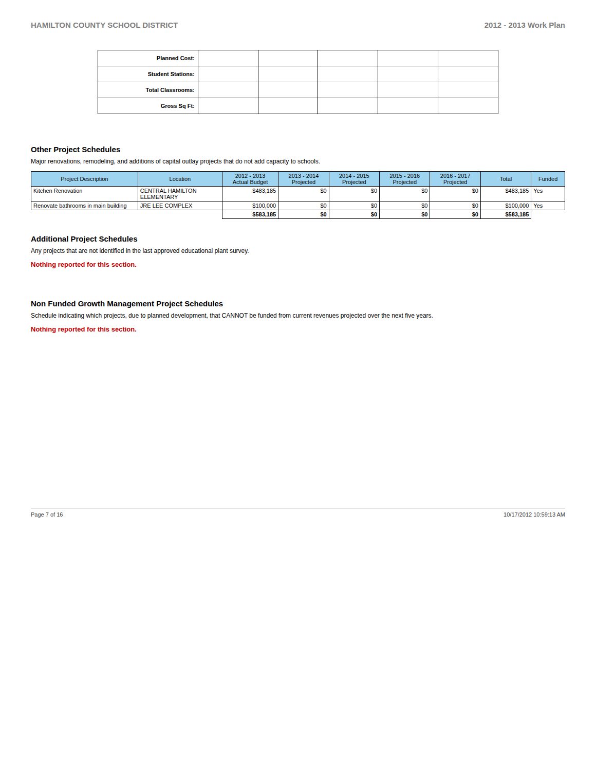HAMILTON COUNTY SCHOOL DISTRICT
2012 - 2013 Work Plan
| Planned Cost: | | | | | |
| Student Stations: | | | | | |
| Total Classrooms: | | | | | |
| Gross Sq Ft: | | | | | |
Other Project Schedules
Major renovations, remodeling, and additions of capital outlay projects that do not add capacity to schools.
| Project Description | Location | 2012 - 2013 Actual Budget | 2013 - 2014 Projected | 2014 - 2015 Projected | 2015 - 2016 Projected | 2016 - 2017 Projected | Total | Funded |
| --- | --- | --- | --- | --- | --- | --- | --- | --- |
| Kitchen Renovation | CENTRAL HAMILTON ELEMENTARY | $483,185 | $0 | $0 | $0 | $0 | $483,185 | Yes |
| Renovate bathrooms in main building | JRE LEE COMPLEX | $100,000 | $0 | $0 | $0 | $0 | $100,000 | Yes |
| | | $583,185 | $0 | $0 | $0 | $0 | $583,185 | |
Additional Project Schedules
Any projects that are not identified in the last approved educational plant survey.
Nothing reported for this section.
Non Funded Growth Management Project Schedules
Schedule indicating which projects, due to planned development, that CANNOT be funded from current revenues projected over the next five years.
Nothing reported for this section.
Page 7 of 16
10/17/2012 10:59:13 AM